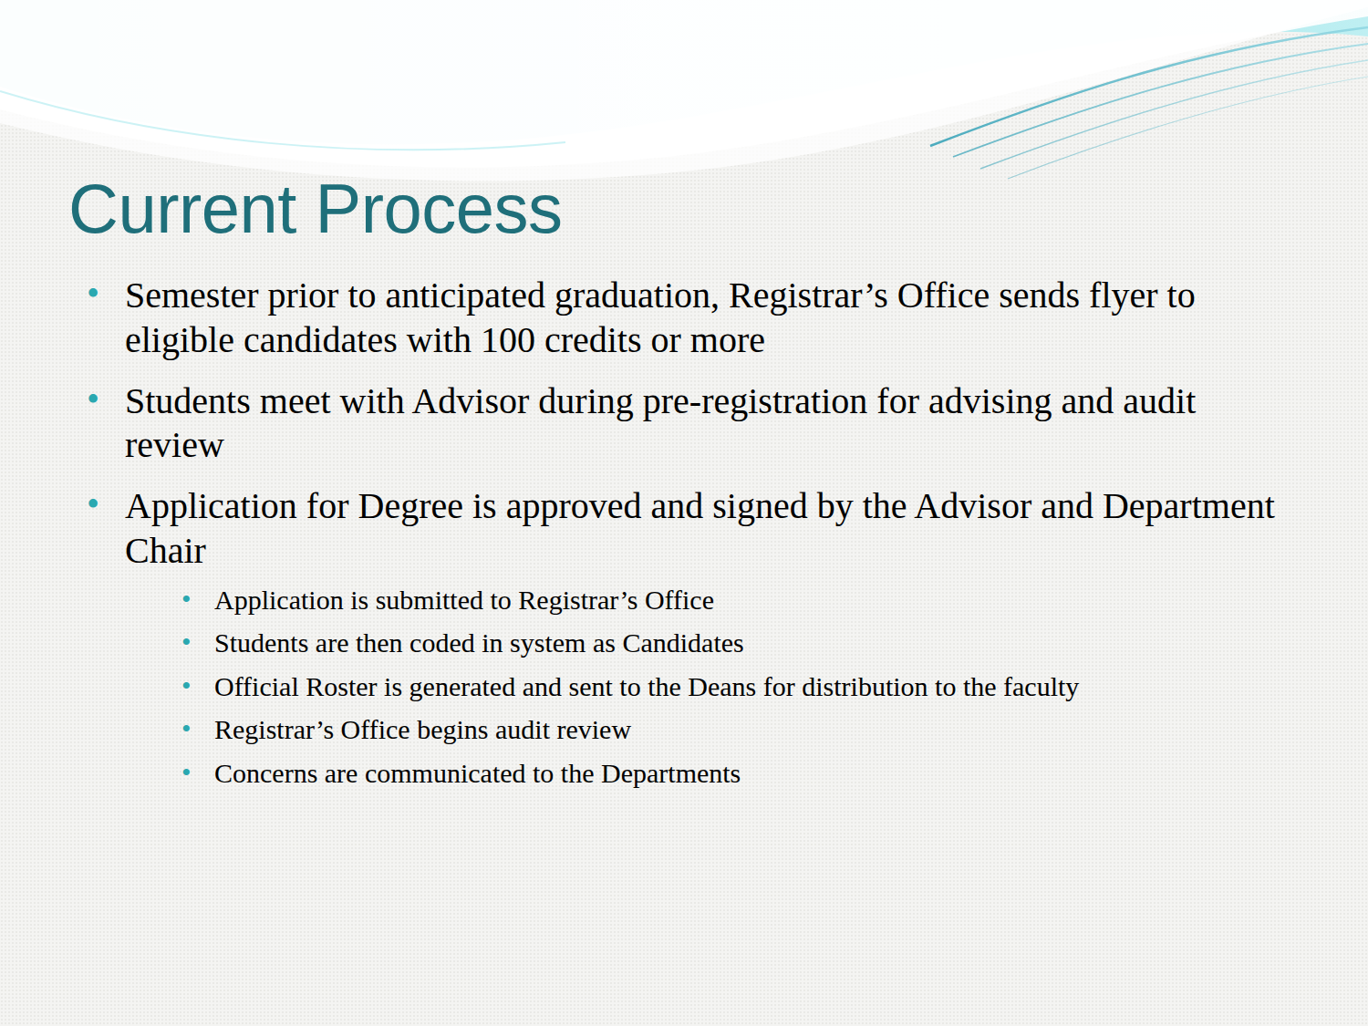Current Process
Semester prior to anticipated graduation, Registrar’s Office sends flyer to eligible candidates with 100 credits or more
Students meet with Advisor during pre-registration for advising and audit review
Application for Degree is approved and signed by the Advisor and Department Chair
Application is submitted to Registrar’s Office
Students are then coded in system as Candidates
Official Roster is generated and sent to the Deans for distribution to the faculty
Registrar’s Office begins audit review
Concerns are communicated to the Departments